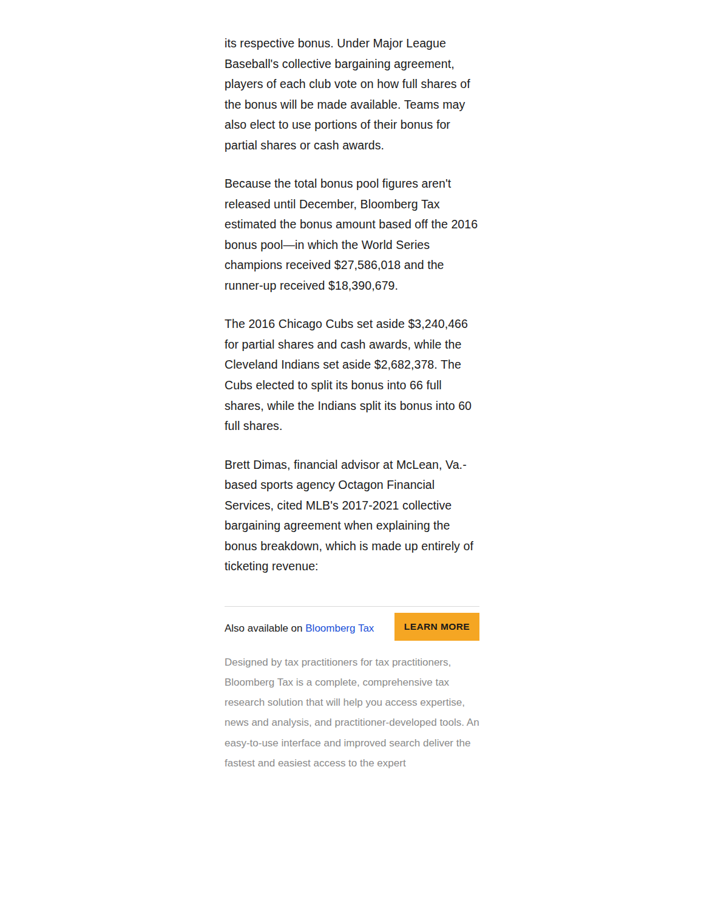its respective bonus. Under Major League Baseball's collective bargaining agreement, players of each club vote on how full shares of the bonus will be made available. Teams may also elect to use portions of their bonus for partial shares or cash awards.
Because the total bonus pool figures aren't released until December, Bloomberg Tax estimated the bonus amount based off the 2016 bonus pool—in which the World Series champions received $27,586,018 and the runner-up received $18,390,679.
The 2016 Chicago Cubs set aside $3,240,466 for partial shares and cash awards, while the Cleveland Indians set aside $2,682,378. The Cubs elected to split its bonus into 66 full shares, while the Indians split its bonus into 60 full shares.
Brett Dimas, financial advisor at McLean, Va.-based sports agency Octagon Financial Services, cited MLB's 2017-2021 collective bargaining agreement when explaining the bonus breakdown, which is made up entirely of ticketing revenue:
LEARN MORE
Also available on Bloomberg Tax
Designed by tax practitioners for tax practitioners, Bloomberg Tax is a complete, comprehensive tax research solution that will help you access expertise, news and analysis, and practitioner-developed tools. An easy-to-use interface and improved search deliver the fastest and easiest access to the expert